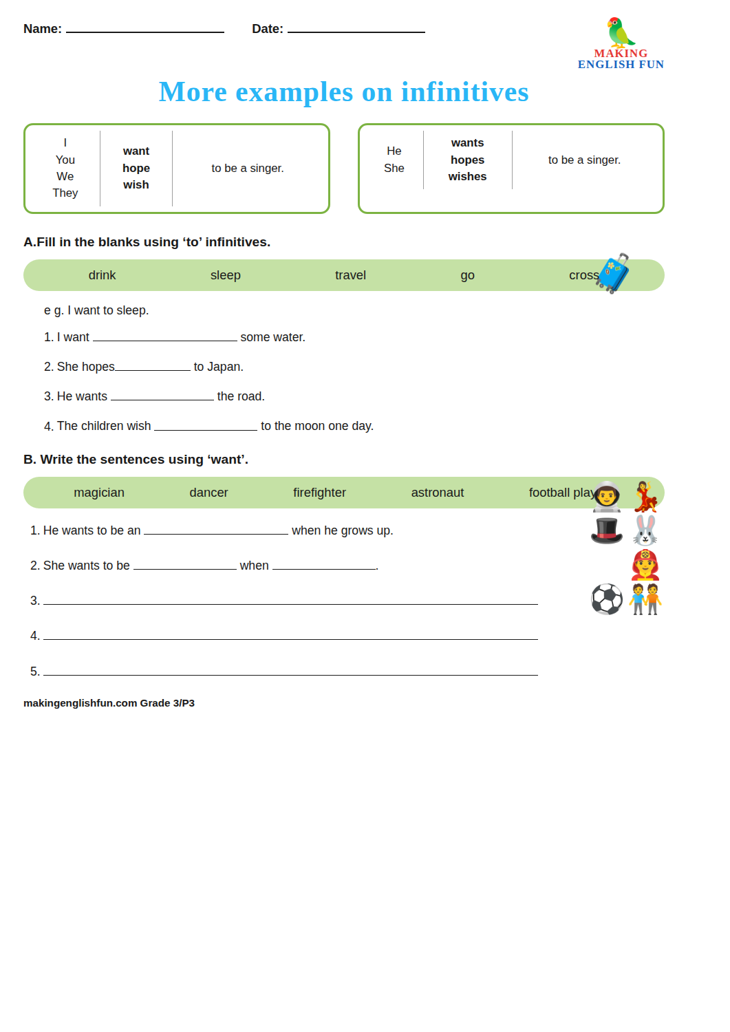Name:
Date:
🦜
MAKING ENGLISH FUN
More examples on infinitives
| I You We They | want hope wish | to be a singer. |
| He She | wants hopes wishes | to be a singer. |
A.Fill in the blanks using ‘to’ infinitives.
drink sleep travel go cross
🧳
e g. I want to sleep.
I want some water.
She hopes to Japan.
He wants the road.
The children wish to the moon one day.
B. Write the sentences using ‘want’.
magician dancer firefighter astronaut football players
👨‍🚀💃
🎩🐰
👨‍🚒
⚽🧑‍🤝‍🧑
He wants to be an when he grows up.
She wants to be when .
makingenglishfun.com Grade 3/P3